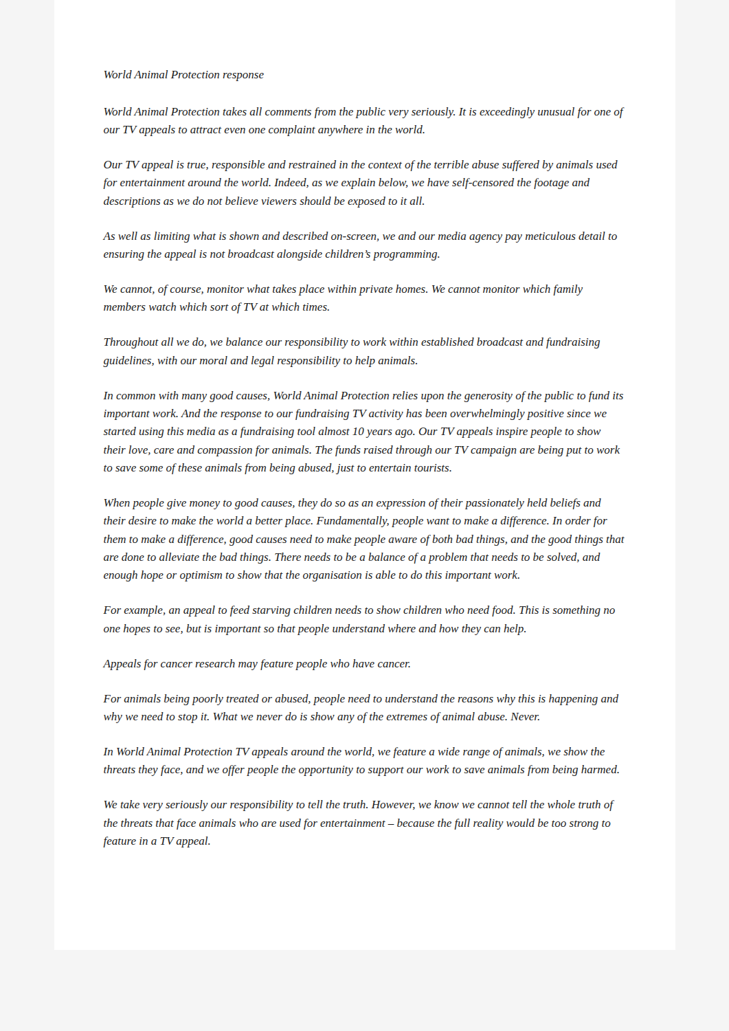World Animal Protection response
World Animal Protection takes all comments from the public very seriously. It is exceedingly unusual for one of our TV appeals to attract even one complaint anywhere in the world.
Our TV appeal is true, responsible and restrained in the context of the terrible abuse suffered by animals used for entertainment around the world. Indeed, as we explain below, we have self-censored the footage and descriptions as we do not believe viewers should be exposed to it all.
As well as limiting what is shown and described on-screen, we and our media agency pay meticulous detail to ensuring the appeal is not broadcast alongside children’s programming.
We cannot, of course, monitor what takes place within private homes. We cannot monitor which family members watch which sort of TV at which times.
Throughout all we do, we balance our responsibility to work within established broadcast and fundraising guidelines, with our moral and legal responsibility to help animals.
In common with many good causes, World Animal Protection relies upon the generosity of the public to fund its important work. And the response to our fundraising TV activity has been overwhelmingly positive since we started using this media as a fundraising tool almost 10 years ago. Our TV appeals inspire people to show their love, care and compassion for animals. The funds raised through our TV campaign are being put to work to save some of these animals from being abused, just to entertain tourists.
When people give money to good causes, they do so as an expression of their passionately held beliefs and their desire to make the world a better place. Fundamentally, people want to make a difference. In order for them to make a difference, good causes need to make people aware of both bad things, and the good things that are done to alleviate the bad things. There needs to be a balance of a problem that needs to be solved, and enough hope or optimism to show that the organisation is able to do this important work.
For example, an appeal to feed starving children needs to show children who need food. This is something no one hopes to see, but is important so that people understand where and how they can help.
Appeals for cancer research may feature people who have cancer.
For animals being poorly treated or abused, people need to understand the reasons why this is happening and why we need to stop it. What we never do is show any of the extremes of animal abuse. Never.
In World Animal Protection TV appeals around the world, we feature a wide range of animals, we show the threats they face, and we offer people the opportunity to support our work to save animals from being harmed.
We take very seriously our responsibility to tell the truth. However, we know we cannot tell the whole truth of the threats that face animals who are used for entertainment – because the full reality would be too strong to feature in a TV appeal.